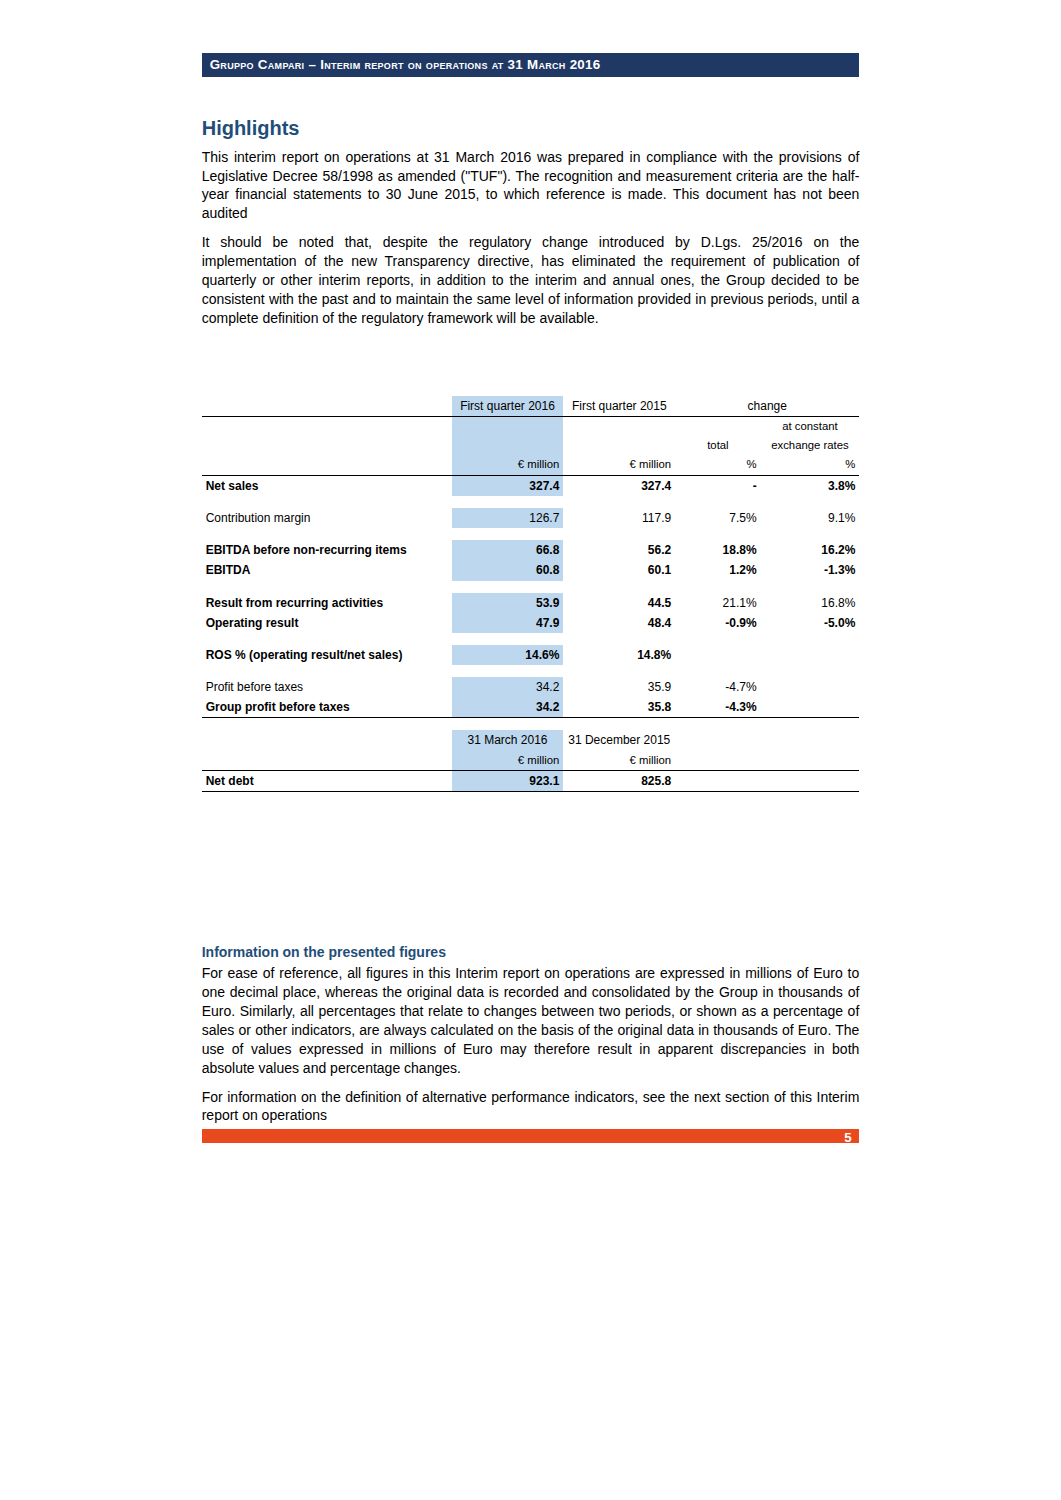Gruppo Campari – Interim report on operations at 31 March 2016
Highlights
This interim report on operations at 31 March 2016 was prepared in compliance with the provisions of Legislative Decree 58/1998 as amended ("TUF"). The recognition and measurement criteria are the half-year financial statements to 30 June 2015, to which reference is made. This document has not been audited
It should be noted that, despite the regulatory change introduced by D.Lgs. 25/2016 on the implementation of the new Transparency directive, has eliminated the requirement of publication of quarterly or other interim reports, in addition to the interim and annual ones, the Group decided to be consistent with the past and to maintain the same level of information provided in previous periods, until a complete definition of the regulatory framework will be available.
| | First quarter 2016 | First quarter 2015 | change |
| | | | | at constant |
| | | | total | exchange rates |
| | € million | € million | % | % |
| Net sales | 327.4 | 327.4 | - | 3.8% |
| Contribution margin | 126.7 | 117.9 | 7.5% | 9.1% |
| EBITDA before non-recurring items | 66.8 | 56.2 | 18.8% | 16.2% |
| EBITDA | 60.8 | 60.1 | 1.2% | -1.3% |
| Result from recurring activities | 53.9 | 44.5 | 21.1% | 16.8% |
| Operating result | 47.9 | 48.4 | -0.9% | -5.0% |
| ROS % (operating result/net sales) | 14.6% | 14.8% | | |
| Profit before taxes | 34.2 | 35.9 | -4.7% | |
| Group profit before taxes | 34.2 | 35.8 | -4.3% | |
| | 31 March 2016 | 31 December 2015 | | |
| | € million | € million | | |
| Net debt | 923.1 | 825.8 | | |
Information on the presented figures
For ease of reference, all figures in this Interim report on operations are expressed in millions of Euro to one decimal place, whereas the original data is recorded and consolidated by the Group in thousands of Euro. Similarly, all percentages that relate to changes between two periods, or shown as a percentage of sales or other indicators, are always calculated on the basis of the original data in thousands of Euro. The use of values expressed in millions of Euro may therefore result in apparent discrepancies in both absolute values and percentage changes.
For information on the definition of alternative performance indicators, see the next section of this Interim report on operations
5